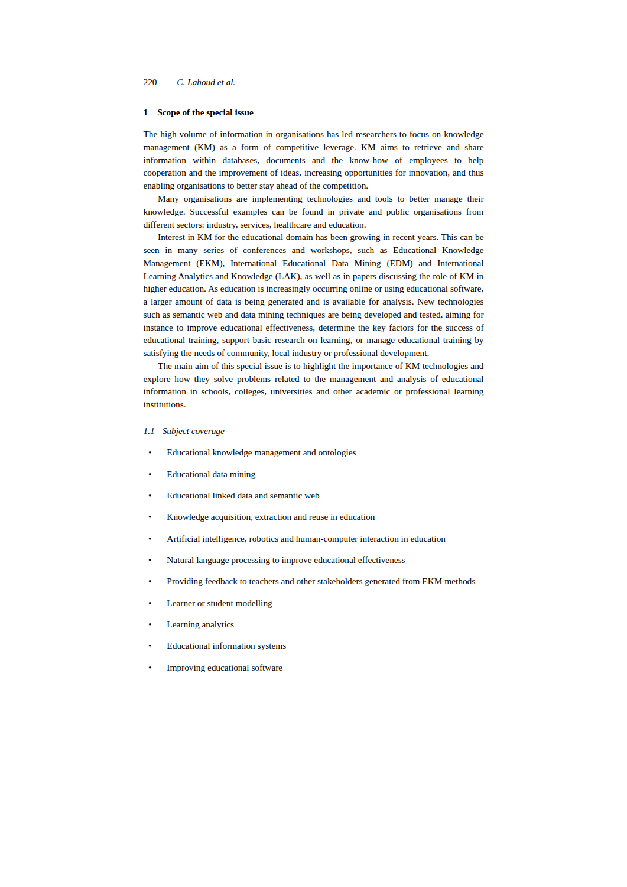220 C. Lahoud et al.
1 Scope of the special issue
The high volume of information in organisations has led researchers to focus on knowledge management (KM) as a form of competitive leverage. KM aims to retrieve and share information within databases, documents and the know-how of employees to help cooperation and the improvement of ideas, increasing opportunities for innovation, and thus enabling organisations to better stay ahead of the competition.
Many organisations are implementing technologies and tools to better manage their knowledge. Successful examples can be found in private and public organisations from different sectors: industry, services, healthcare and education.
Interest in KM for the educational domain has been growing in recent years. This can be seen in many series of conferences and workshops, such as Educational Knowledge Management (EKM), International Educational Data Mining (EDM) and International Learning Analytics and Knowledge (LAK), as well as in papers discussing the role of KM in higher education. As education is increasingly occurring online or using educational software, a larger amount of data is being generated and is available for analysis. New technologies such as semantic web and data mining techniques are being developed and tested, aiming for instance to improve educational effectiveness, determine the key factors for the success of educational training, support basic research on learning, or manage educational training by satisfying the needs of community, local industry or professional development.
The main aim of this special issue is to highlight the importance of KM technologies and explore how they solve problems related to the management and analysis of educational information in schools, colleges, universities and other academic or professional learning institutions.
1.1 Subject coverage
Educational knowledge management and ontologies
Educational data mining
Educational linked data and semantic web
Knowledge acquisition, extraction and reuse in education
Artificial intelligence, robotics and human-computer interaction in education
Natural language processing to improve educational effectiveness
Providing feedback to teachers and other stakeholders generated from EKM methods
Learner or student modelling
Learning analytics
Educational information systems
Improving educational software